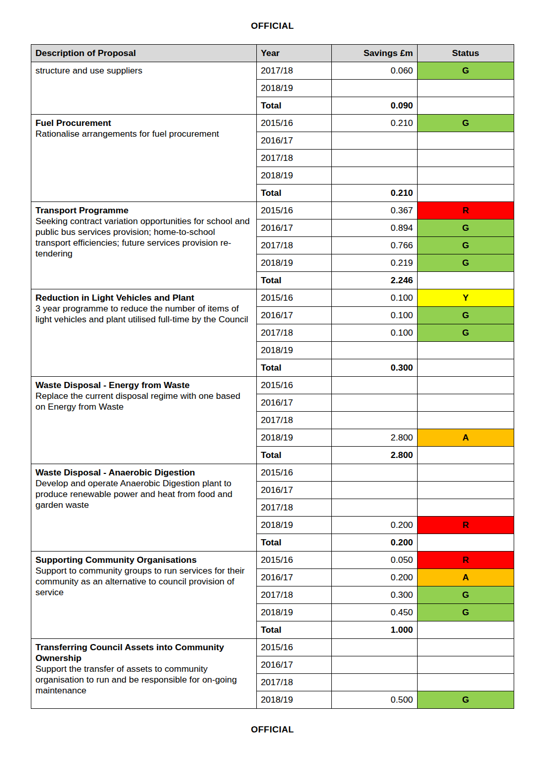OFFICIAL
| Description of Proposal | Year | Savings £m | Status |
| --- | --- | --- | --- |
| structure and use suppliers | 2017/18 | 0.060 | G |
| 2018/19 | | |
| Total | 0.090 | |
| Fuel Procurement Rationalise arrangements for fuel procurement | 2015/16 | 0.210 | G |
| 2016/17 | | |
| 2017/18 | | |
| 2018/19 | | |
| Total | 0.210 | |
| Transport Programme Seeking contract variation opportunities for school and public bus services provision; home-to-school transport efficiencies; future services provision re-tendering | 2015/16 | 0.367 | R |
| 2016/17 | 0.894 | G |
| 2017/18 | 0.766 | G |
| 2018/19 | 0.219 | G |
| Total | 2.246 | |
| Reduction in Light Vehicles and Plant 3 year programme to reduce the number of items of light vehicles and plant utilised full-time by the Council | 2015/16 | 0.100 | Y |
| 2016/17 | 0.100 | G |
| 2017/18 | 0.100 | G |
| 2018/19 | | |
| Total | 0.300 | |
| Waste Disposal - Energy from Waste Replace the current disposal regime with one based on Energy from Waste | 2015/16 | | |
| 2016/17 | | |
| 2017/18 | | |
| 2018/19 | 2.800 | A |
| Total | 2.800 | |
| Waste Disposal - Anaerobic Digestion Develop and operate Anaerobic Digestion plant to produce renewable power and heat from food and garden waste | 2015/16 | | |
| 2016/17 | | |
| 2017/18 | | |
| 2018/19 | 0.200 | R |
| Total | 0.200 | |
| Supporting Community Organisations Support to community groups to run services for their community as an alternative to council provision of service | 2015/16 | 0.050 | R |
| 2016/17 | 0.200 | A |
| 2017/18 | 0.300 | G |
| 2018/19 | 0.450 | G |
| Total | 1.000 | |
| Transferring Council Assets into Community Ownership Support the transfer of assets to community organisation to run and be responsible for on-going maintenance | 2015/16 | | |
| 2016/17 | | |
| 2017/18 | | |
| 2018/19 | 0.500 | G |
OFFICIAL